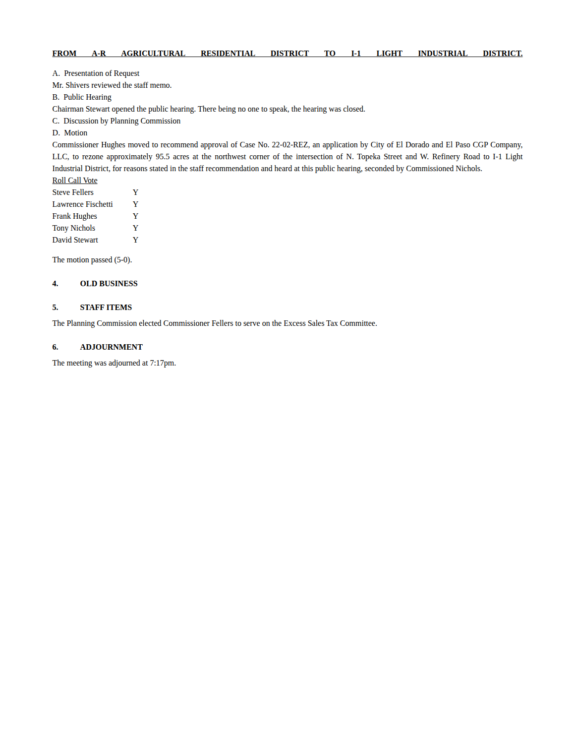FROM A-R AGRICULTURAL RESIDENTIAL DISTRICT TO I-1 LIGHT INDUSTRIAL DISTRICT.
A. Presentation of Request
Mr. Shivers reviewed the staff memo.
B. Public Hearing
Chairman Stewart opened the public hearing. There being no one to speak, the hearing was closed.
C. Discussion by Planning Commission
D. Motion
Commissioner Hughes moved to recommend approval of Case No. 22-02-REZ, an application by City of El Dorado and El Paso CGP Company, LLC, to rezone approximately 95.5 acres at the northwest corner of the intersection of N. Topeka Street and W. Refinery Road to I-1 Light Industrial District, for reasons stated in the staff recommendation and heard at this public hearing, seconded by Commissioned Nichols.
Roll Call Vote
| Steve Fellers | Y |
| Lawrence Fischetti | Y |
| Frank Hughes | Y |
| Tony Nichols | Y |
| David Stewart | Y |
The motion passed (5-0).
4. OLD BUSINESS
5. STAFF ITEMS
The Planning Commission elected Commissioner Fellers to serve on the Excess Sales Tax Committee.
6. ADJOURNMENT
The meeting was adjourned at 7:17pm.